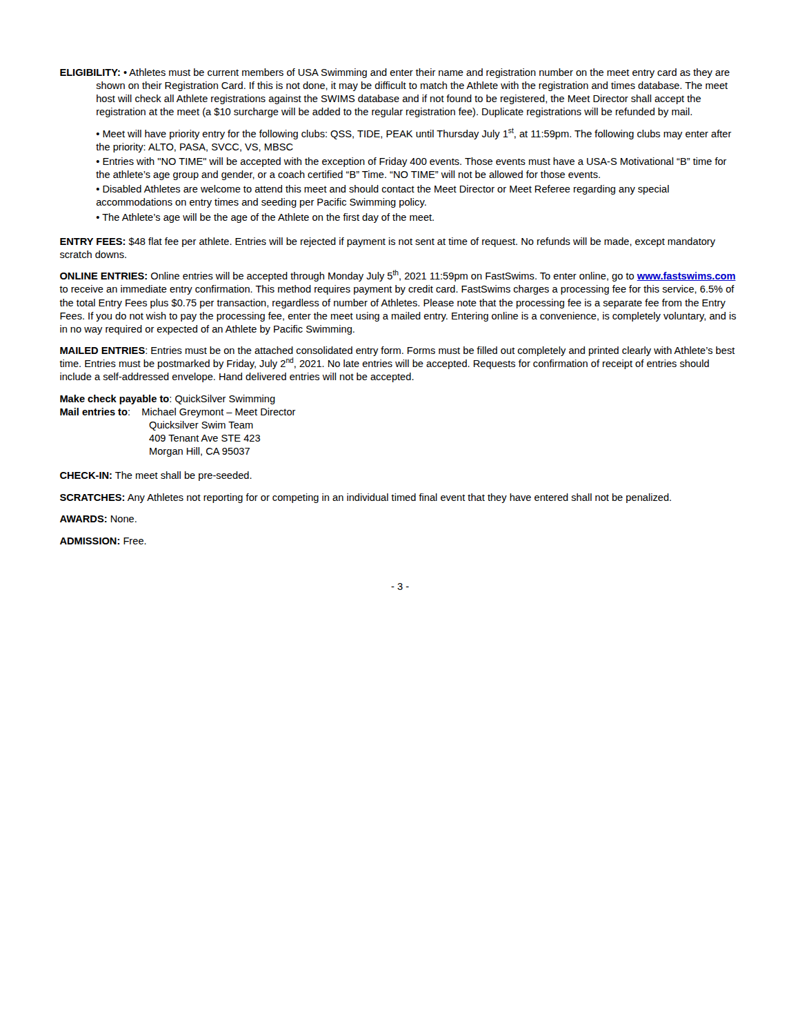ELIGIBILITY: • Athletes must be current members of USA Swimming and enter their name and registration number on the meet entry card as they are shown on their Registration Card. If this is not done, it may be difficult to match the Athlete with the registration and times database. The meet host will check all Athlete registrations against the SWIMS database and if not found to be registered, the Meet Director shall accept the registration at the meet (a $10 surcharge will be added to the regular registration fee). Duplicate registrations will be refunded by mail.
• Meet will have priority entry for the following clubs: QSS, TIDE, PEAK until Thursday July 1st, at 11:59pm. The following clubs may enter after the priority: ALTO, PASA, SVCC, VS, MBSC
• Entries with "NO TIME" will be accepted with the exception of Friday 400 events. Those events must have a USA-S Motivational “B” time for the athlete’s age group and gender, or a coach certified “B” Time. “NO TIME” will not be allowed for those events.
• Disabled Athletes are welcome to attend this meet and should contact the Meet Director or Meet Referee regarding any special accommodations on entry times and seeding per Pacific Swimming policy.
• The Athlete’s age will be the age of the Athlete on the first day of the meet.
ENTRY FEES: $48 flat fee per athlete. Entries will be rejected if payment is not sent at time of request. No refunds will be made, except mandatory scratch downs.
ONLINE ENTRIES: Online entries will be accepted through Monday July 5th, 2021 11:59pm on FastSwims. To enter online, go to www.fastswims.com to receive an immediate entry confirmation. This method requires payment by credit card. FastSwims charges a processing fee for this service, 6.5% of the total Entry Fees plus $0.75 per transaction, regardless of number of Athletes. Please note that the processing fee is a separate fee from the Entry Fees. If you do not wish to pay the processing fee, enter the meet using a mailed entry. Entering online is a convenience, is completely voluntary, and is in no way required or expected of an Athlete by Pacific Swimming.
MAILED ENTRIES: Entries must be on the attached consolidated entry form. Forms must be filled out completely and printed clearly with Athlete’s best time. Entries must be postmarked by Friday, July 2nd, 2021. No late entries will be accepted. Requests for confirmation of receipt of entries should include a self-addressed envelope. Hand delivered entries will not be accepted.
Make check payable to: QuickSilver Swimming
Mail entries to: Michael Greymont – Meet Director
Quicksilver Swim Team
409 Tenant Ave STE 423
Morgan Hill, CA 95037
CHECK-IN: The meet shall be pre-seeded.
SCRATCHES: Any Athletes not reporting for or competing in an individual timed final event that they have entered shall not be penalized.
AWARDS: None.
ADMISSION: Free.
- 3 -